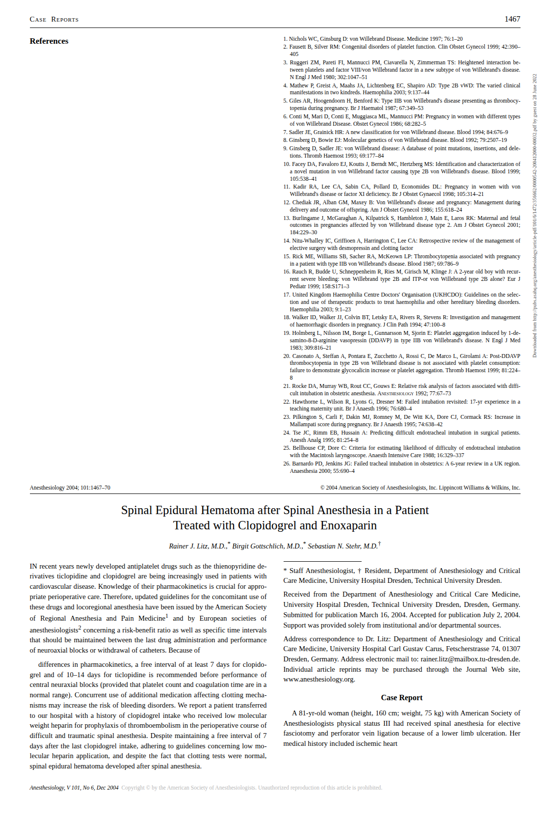Downloaded from http://pubs.asahq.org/anesthesiology/article-pdf/101/6/1472/356662/0000542-200412000-00032.pdf by guest on 28 June 2022
Case Reports 1467
References
1. Nichols WC, Ginsburg D: von Willebrand Disease. Medicine 1997; 76:1–20
2. Fausett B, Silver RM: Congenital disorders of platelet function. Clin Obstet Gynecol 1999; 42:390–405
3. Ruggeri ZM, Pareti FI, Mannucci PM, Ciavarella N, Zimmerman TS: Heightened interaction between platelets and factor VIII/von Willebrand factor in a new subtype of von Willebrand's disease. N Engl J Med 1980; 302:1047–51
4. Mathew P, Greist A, Maahs JA, Lichtenberg EC, Shapiro AD: Type 2B vWD: The varied clinical manifestations in two kindreds. Haemophilia 2003; 9:137–44
5. Giles AR, Hoogendoorn H, Benford K: Type IIB von Willebrand's disease presenting as thrombocytopenia during pregnancy. Br J Haematol 1987; 67:349–53
6. Conti M, Mari D, Conti E, Muggiasca ML, Mannucci PM: Pregnancy in women with different types of von Willebrand Disease. Obstet Gynecol 1986; 68:282–5
7. Sadler JE, Grainick HR: A new classification for von Willebrand disease. Blood 1994; 84:676–9
8. Ginsberg D, Bowie EJ: Molecular genetics of von Willebrand disease. Blood 1992; 79:2507–19
9. Ginsberg D, Sadler JE: von Willebrand disease: A database of point mutations, insertions, and deletions. Thromb Haemost 1993; 69:177–84
10. Facey DA, Favaloro EJ, Koutts J, Berndt MC, Hertzberg MS: Identification and characterization of a novel mutation in von Willebrand factor causing type 2B von Willebrand's disease. Blood 1999; 105:538–41
11. Kadir RA, Lee CA, Sabin CA, Pollard D, Economides DL: Pregnancy in women with von Willebrand's disease or factor XI deficiency. Br J Obstet Gynaecol 1998; 105:314–21
12. Chediak JR, Alban GM, Maxey B: Von Willebrand's disease and pregnancy: Management during delivery and outcome of offspring. Am J Obstet Gynecol 1986; 155:618–24
13. Burlingame J, McGaraghan A, Kilpatrick S, Hambleton J, Main E, Laros RK: Maternal and fetal outcomes in pregnancies affected by von Willebrand disease type 2. Am J Obstet Gynecol 2001; 184:229–30
14. Nitu-Whalley IC, Griffioen A, Harrington C, Lee CA: Retrospective review of the management of elective surgery with desmopressin and clotting factor
15. Rick ME, Williams SB, Sacher RA, McKeown LP: Thrombocytopenia associated with pregnancy in a patient with type IIB von Willebrand's disease. Blood 1987; 69:786–9
16. Rauch R, Budde U, Schneppenheim R, Ries M, Girisch M, Klinge J: A 2-year old boy with recurrent severe bleeding: von Willebrand type 2B and ITP-or von Willebrand type 2B alone? Eur J Pediatr 1999; 158:S171–3
17. United Kingdom Haemophilia Centre Doctors' Organisation (UKHCDO): Guidelines on the selection and use of therapeutic products to treat haemophilia and other hereditary bleeding disorders. Haemophilia 2003; 9:1–23
18. Walker ID, Walker JJ, Colvin BT, Letsky EA, Rivers R, Stevens R: Investigation and management of haemorrhagic disorders in pregnancy. J Clin Path 1994; 47:100–8
19. Holmberg L, Nilsson IM, Borge L, Gunnarsson M, Sjorin E: Platelet aggregation induced by 1-desamino-8-D-arginine vasopressin (DDAVP) in type IIB von Willebrand's disease. N Engl J Med 1983; 309:816–21
20. Casonato A, Steffan A, Pontara E, Zucchetto A, Rossi C, De Marco L, Girolami A: Post-DDAVP thrombocytopenia in type 2B von Willebrand disease is not associated with platelet consumption: failure to demonstrate glycocalicin increase or platelet aggregation. Thromb Haemost 1999; 81:224–8
21. Rocke DA, Murray WB, Rout CC, Gouws E: Relative risk analysis of factors associated with difficult intubation in obstetric anesthesia. Anesthesiology 1992; 77:67–73
22. Hawthorne L, Wilson R, Lyons G, Dresner M: Failed intubation revisited: 17-yr experience in a teaching maternity unit. Br J Anaesth 1996; 76:680–4
23. Pilkington S, Carli F, Dakin MJ, Romney M, De Witt KA, Dore CJ, Cormack RS: Increase in Mallampati score during pregnancy. Br J Anaesth 1995; 74:638–42
24. Tse JC, Rimm EB, Hussain A: Predicting difficult endotracheal intubation in surgical patients. Anesth Analg 1995; 81:254–8
25. Bellhouse CP, Dore C: Criteria for estimating likelihood of difficulty of endotracheal intubation with the Macintosh laryngoscope. Anaesth Intensive Care 1988; 16:329–337
26. Barnardo PD, Jenkins JG: Failed tracheal intubation in obstetrics: A 6-year review in a UK region. Anaesthesia 2000; 55:690–4
Anesthesiology 2004; 101:1467–70 © 2004 American Society of Anesthesiologists, Inc. Lippincott Williams & Wilkins, Inc.
Spinal Epidural Hematoma after Spinal Anesthesia in a Patient
Treated with Clopidogrel and Enoxaparin
Rainer J. Litz, M.D.,* Birgit Gottschlich, M.D.,* Sebastian N. Stehr, M.D.†
IN recent years newly developed antiplatelet drugs such as the thienopyridine derivatives ticlopidine and clopidogrel are being increasingly used in patients with cardiovascular disease. Knowledge of their pharmacokinetics is crucial for appropriate perioperative care. Therefore, updated guidelines for the concomitant use of these drugs and locoregional anesthesia have been issued by the American Society of Regional Anesthesia and Pain Medicine1 and by European societies of anesthesiologists2 concerning a risk-benefit ratio as well as specific time intervals that should be maintained between the last drug administration and performance of neuroaxial blocks or withdrawal of catheters. Because of
differences in pharmacokinetics, a free interval of at least 7 days for clopidogrel and of 10–14 days for ticlopidine is recommended before performance of central neuraxial blocks (provided that platelet count and coagulation time are in a normal range). Concurrent use of additional medication affecting clotting mechanisms may increase the risk of bleeding disorders. We report a patient transferred to our hospital with a history of clopidogrel intake who received low molecular weight heparin for prophylaxis of thromboembolism in the perioperative course of difficult and traumatic spinal anesthesia. Despite maintaining a free interval of 7 days after the last clopidogrel intake, adhering to guidelines concerning low molecular heparin application, and despite the fact that clotting tests were normal, spinal epidural hematoma developed after spinal anesthesia.
* Staff Anesthesiologist, † Resident, Department of Anesthesiology and Critical Care Medicine, University Hospital Dresden, Technical University Dresden.
Received from the Department of Anesthesiology and Critical Care Medicine, University Hospital Dresden, Technical University Dresden, Dresden, Germany. Submitted for publication March 16, 2004. Accepted for publication July 2, 2004. Support was provided solely from institutional and/or departmental sources.
Address correspondence to Dr. Litz: Department of Anesthesiology and Critical Care Medicine, University Hospital Carl Gustav Carus, Fetscherstrasse 74, 01307 Dresden, Germany. Address electronic mail to: rainer.litz@mailbox.tu-dresden.de. Individual article reprints may be purchased through the Journal Web site, www.anesthesiology.org.
Case Report
A 81-yr-old woman (height, 160 cm; weight, 75 kg) with American Society of Anesthesiologists physical status III had received spinal anesthesia for elective fasciotomy and perforator vein ligation because of a lower limb ulceration. Her medical history included ischemic heart
Anesthesiology, V 101, No 6, Dec 2004 Copyright © by the American Society of Anesthesiologists. Unauthorized reproduction of this article is prohibited.